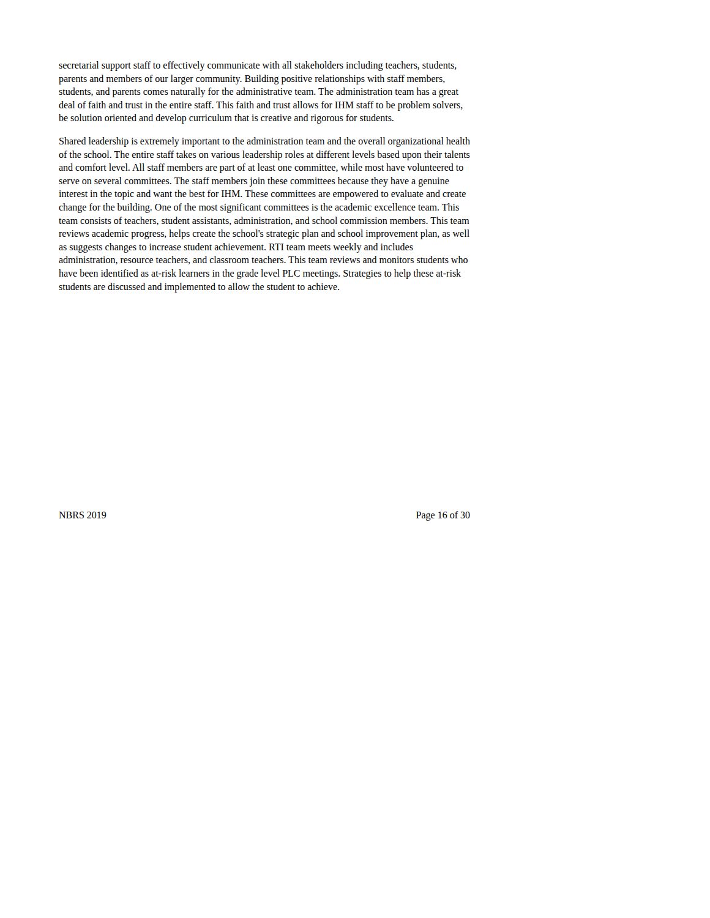secretarial support staff to effectively communicate with all stakeholders including teachers, students, parents and members of our larger community. Building positive relationships with staff members, students, and parents comes naturally for the administrative team. The administration team has a great deal of faith and trust in the entire staff. This faith and trust allows for IHM staff to be problem solvers, be solution oriented and develop curriculum that is creative and rigorous for students.
Shared leadership is extremely important to the administration team and the overall organizational health of the school. The entire staff takes on various leadership roles at different levels based upon their talents and comfort level. All staff members are part of at least one committee, while most have volunteered to serve on several committees. The staff members join these committees because they have a genuine interest in the topic and want the best for IHM. These committees are empowered to evaluate and create change for the building. One of the most significant committees is the academic excellence team. This team consists of teachers, student assistants, administration, and school commission members. This team reviews academic progress, helps create the school's strategic plan and school improvement plan, as well as suggests changes to increase student achievement. RTI team meets weekly and includes administration, resource teachers, and classroom teachers. This team reviews and monitors students who have been identified as at-risk learners in the grade level PLC meetings. Strategies to help these at-risk students are discussed and implemented to allow the student to achieve.
NBRS 2019 Page 16 of 30